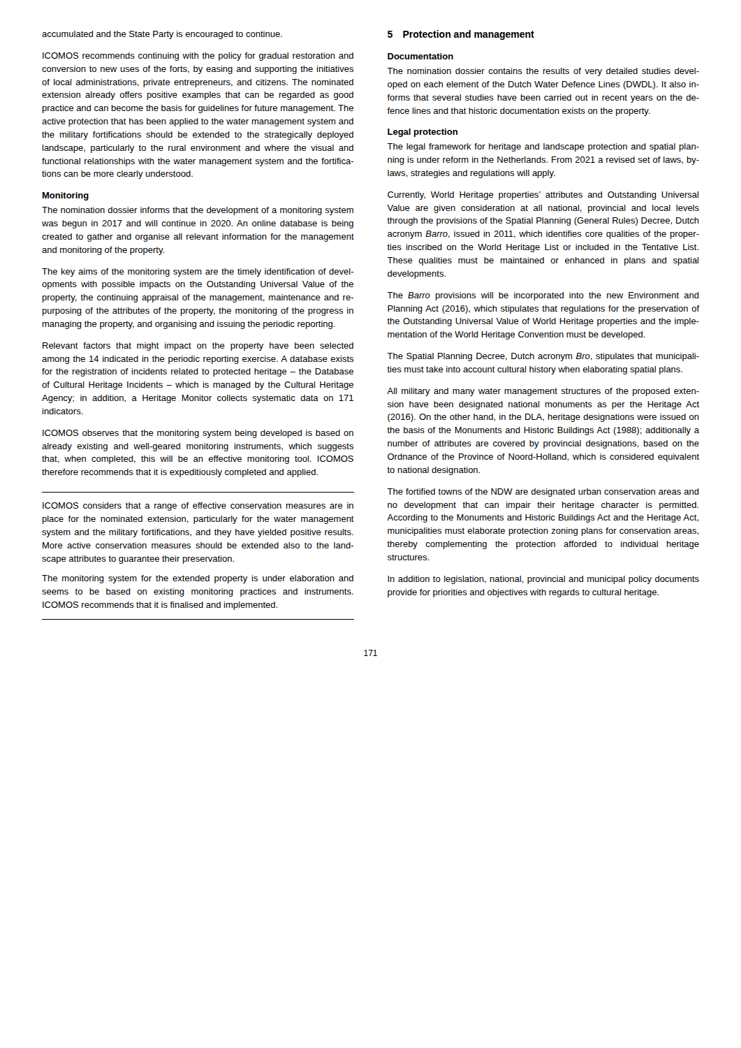accumulated and the State Party is encouraged to continue.
ICOMOS recommends continuing with the policy for gradual restoration and conversion to new uses of the forts, by easing and supporting the initiatives of local administrations, private entrepreneurs, and citizens. The nominated extension already offers positive examples that can be regarded as good practice and can become the basis for guidelines for future management. The active protection that has been applied to the water management system and the military fortifications should be extended to the strategically deployed landscape, particularly to the rural environment and where the visual and functional relationships with the water management system and the fortifications can be more clearly understood.
Monitoring
The nomination dossier informs that the development of a monitoring system was begun in 2017 and will continue in 2020. An online database is being created to gather and organise all relevant information for the management and monitoring of the property.
The key aims of the monitoring system are the timely identification of developments with possible impacts on the Outstanding Universal Value of the property, the continuing appraisal of the management, maintenance and repurposing of the attributes of the property, the monitoring of the progress in managing the property, and organising and issuing the periodic reporting.
Relevant factors that might impact on the property have been selected among the 14 indicated in the periodic reporting exercise. A database exists for the registration of incidents related to protected heritage – the Database of Cultural Heritage Incidents – which is managed by the Cultural Heritage Agency; in addition, a Heritage Monitor collects systematic data on 171 indicators.
ICOMOS observes that the monitoring system being developed is based on already existing and well-geared monitoring instruments, which suggests that, when completed, this will be an effective monitoring tool. ICOMOS therefore recommends that it is expeditiously completed and applied.
ICOMOS considers that a range of effective conservation measures are in place for the nominated extension, particularly for the water management system and the military fortifications, and they have yielded positive results. More active conservation measures should be extended also to the landscape attributes to guarantee their preservation.
The monitoring system for the extended property is under elaboration and seems to be based on existing monitoring practices and instruments. ICOMOS recommends that it is finalised and implemented.
5 Protection and management
Documentation
The nomination dossier contains the results of very detailed studies developed on each element of the Dutch Water Defence Lines (DWDL). It also informs that several studies have been carried out in recent years on the defence lines and that historic documentation exists on the property.
Legal protection
The legal framework for heritage and landscape protection and spatial planning is under reform in the Netherlands. From 2021 a revised set of laws, by-laws, strategies and regulations will apply.
Currently, World Heritage properties’ attributes and Outstanding Universal Value are given consideration at all national, provincial and local levels through the provisions of the Spatial Planning (General Rules) Decree, Dutch acronym Barro, issued in 2011, which identifies core qualities of the properties inscribed on the World Heritage List or included in the Tentative List. These qualities must be maintained or enhanced in plans and spatial developments.
The Barro provisions will be incorporated into the new Environment and Planning Act (2016), which stipulates that regulations for the preservation of the Outstanding Universal Value of World Heritage properties and the implementation of the World Heritage Convention must be developed.
The Spatial Planning Decree, Dutch acronym Bro, stipulates that municipalities must take into account cultural history when elaborating spatial plans.
All military and many water management structures of the proposed extension have been designated national monuments as per the Heritage Act (2016). On the other hand, in the DLA, heritage designations were issued on the basis of the Monuments and Historic Buildings Act (1988); additionally a number of attributes are covered by provincial designations, based on the Ordnance of the Province of Noord-Holland, which is considered equivalent to national designation.
The fortified towns of the NDW are designated urban conservation areas and no development that can impair their heritage character is permitted. According to the Monuments and Historic Buildings Act and the Heritage Act, municipalities must elaborate protection zoning plans for conservation areas, thereby complementing the protection afforded to individual heritage structures.
In addition to legislation, national, provincial and municipal policy documents provide for priorities and objectives with regards to cultural heritage.
171